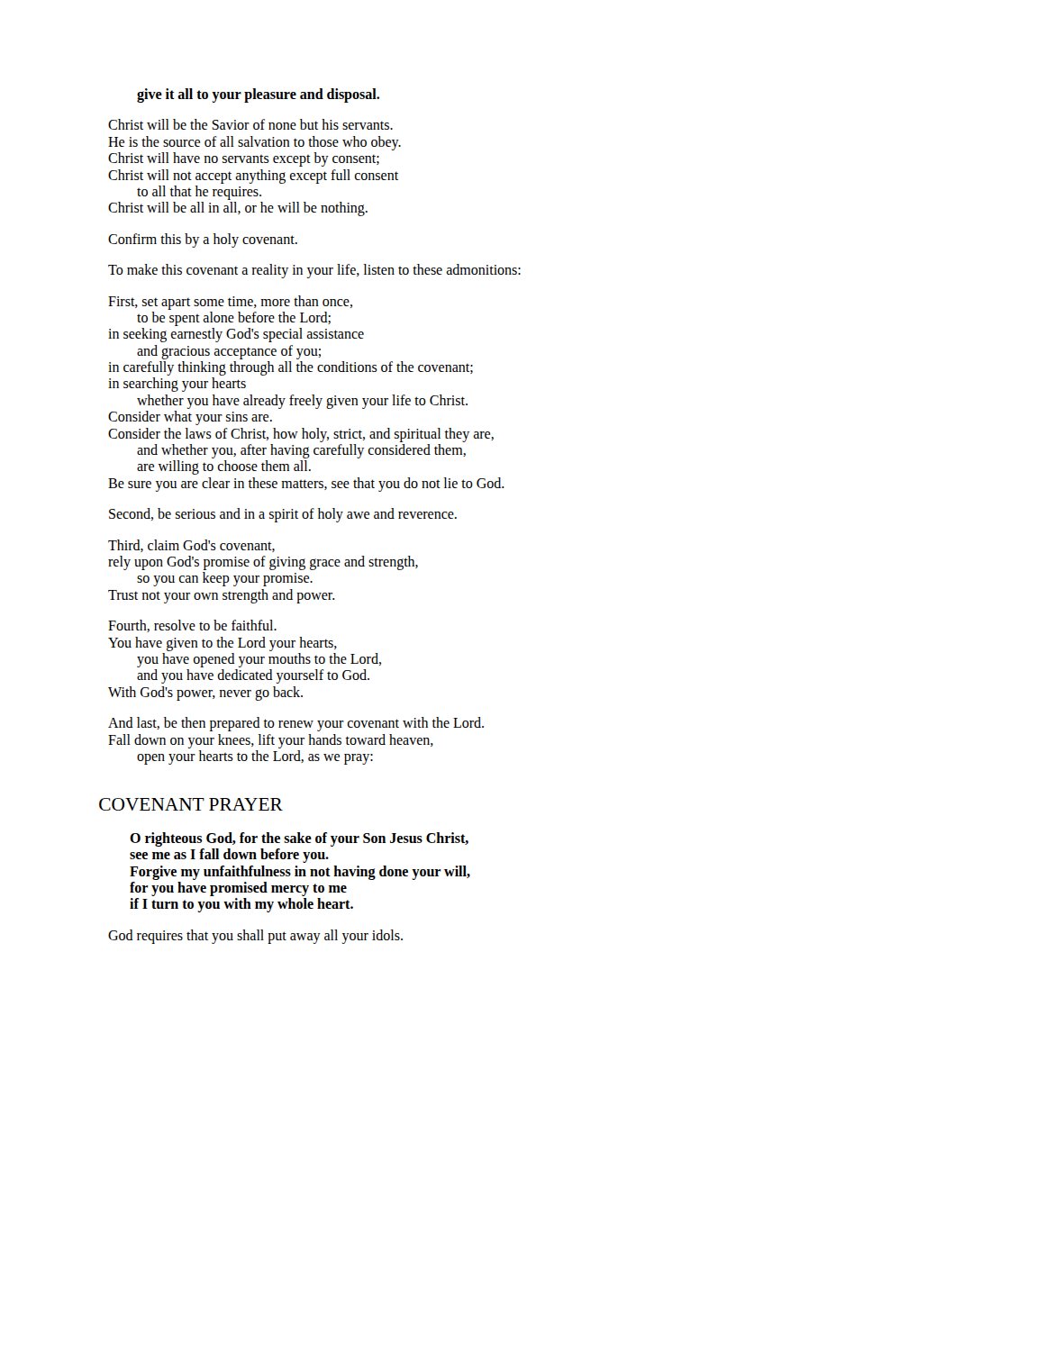give it all to your pleasure and disposal.
Christ will be the Savior of none but his servants.
He is the source of all salvation to those who obey.
Christ will have no servants except by consent;
Christ will not accept anything except full consent
to all that he requires.
Christ will be all in all, or he will be nothing.
Confirm this by a holy covenant.
To make this covenant a reality in your life, listen to these admonitions:
First, set apart some time, more than once,
to be spent alone before the Lord;
in seeking earnestly God's special assistance
and gracious acceptance of you;
in carefully thinking through all the conditions of the covenant;
in searching your hearts
whether you have already freely given your life to Christ.
Consider what your sins are.
Consider the laws of Christ, how holy, strict, and spiritual they are,
and whether you, after having carefully considered them,
are willing to choose them all.
Be sure you are clear in these matters, see that you do not lie to God.
Second, be serious and in a spirit of holy awe and reverence.
Third, claim God's covenant,
rely upon God's promise of giving grace and strength,
so you can keep your promise.
Trust not your own strength and power.
Fourth, resolve to be faithful.
You have given to the Lord your hearts,
you have opened your mouths to the Lord,
and you have dedicated yourself to God.
With God's power, never go back.
And last, be then prepared to renew your covenant with the Lord.
Fall down on your knees, lift your hands toward heaven,
open your hearts to the Lord, as we pray:
COVENANT PRAYER
O righteous God, for the sake of your Son Jesus Christ,
see me as I fall down before you.
Forgive my unfaithfulness in not having done your will,
for you have promised mercy to me
if I turn to you with my whole heart.
God requires that you shall put away all your idols.